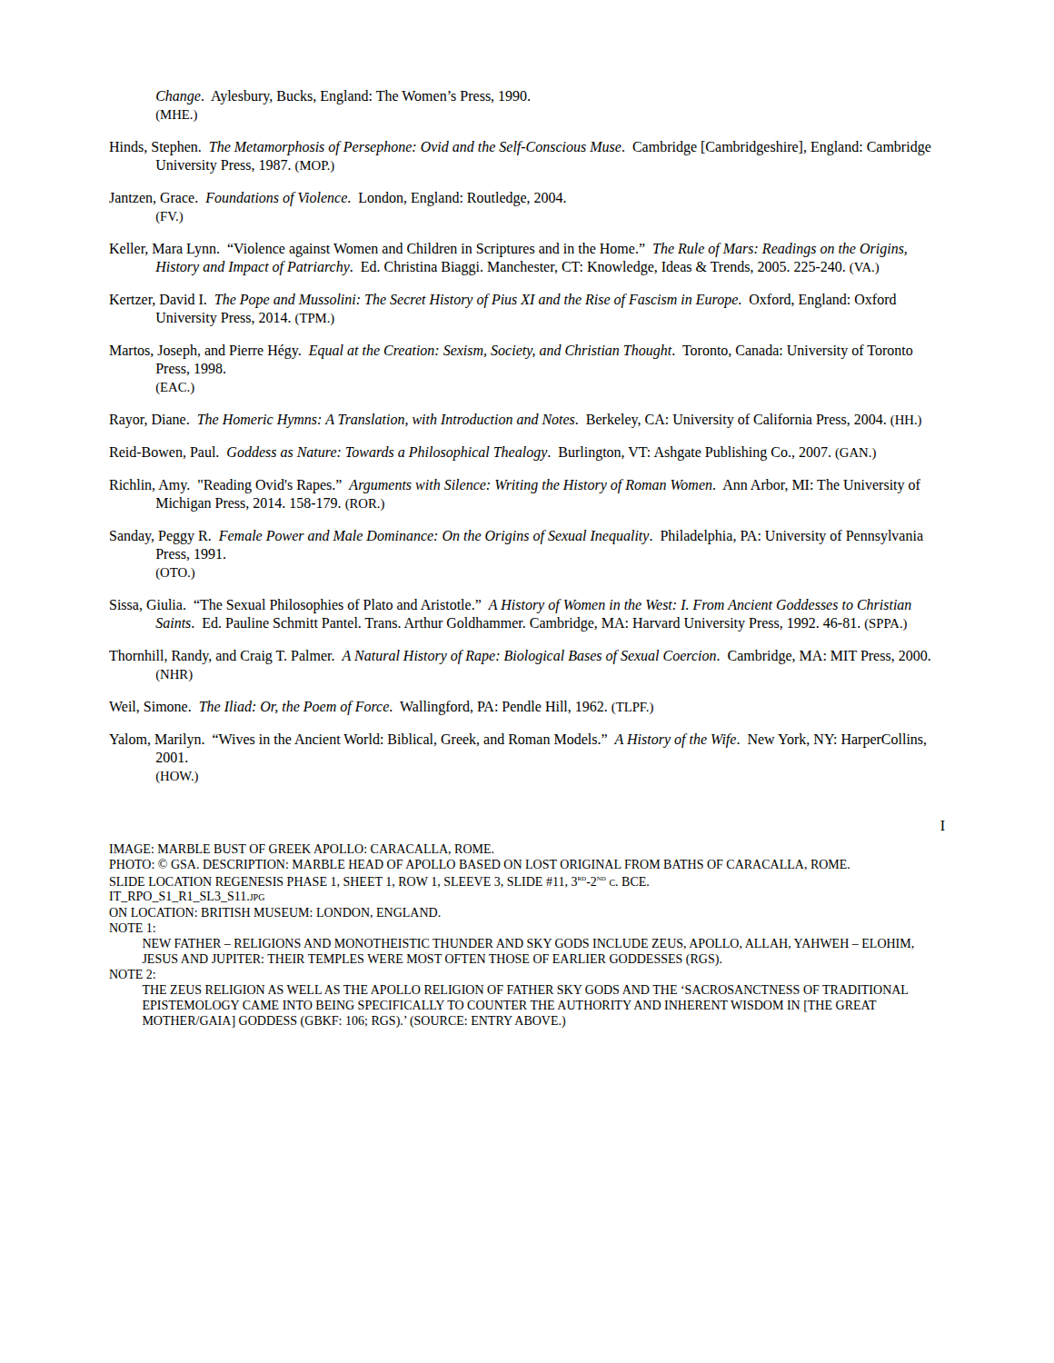Change. Aylesbury, Bucks, England: The Women’s Press, 1990.
(MHE.)
Hinds, Stephen. The Metamorphosis of Persephone: Ovid and the Self-Conscious Muse. Cambridge [Cambridgeshire], England: Cambridge University Press, 1987. (MOP.)
Jantzen, Grace. Foundations of Violence. London, England: Routledge, 2004.
(FV.)
Keller, Mara Lynn. “Violence against Women and Children in Scriptures and in the Home.” The Rule of Mars: Readings on the Origins, History and Impact of Patriarchy. Ed. Christina Biaggi. Manchester, CT: Knowledge, Ideas & Trends, 2005. 225-240. (VA.)
Kertzer, David I. The Pope and Mussolini: The Secret History of Pius XI and the Rise of Fascism in Europe. Oxford, England: Oxford University Press, 2014. (TPM.)
Martos, Joseph, and Pierre Hégy. Equal at the Creation: Sexism, Society, and Christian Thought. Toronto, Canada: University of Toronto Press, 1998.
(EAC.)
Rayor, Diane. The Homeric Hymns: A Translation, with Introduction and Notes. Berkeley, CA: University of California Press, 2004. (HH.)
Reid-Bowen, Paul. Goddess as Nature: Towards a Philosophical Thealogy. Burlington, VT: Ashgate Publishing Co., 2007. (GAN.)
Richlin, Amy. "Reading Ovid's Rapes.” Arguments with Silence: Writing the History of Roman Women. Ann Arbor, MI: The University of Michigan Press, 2014. 158-179. (ROR.)
Sanday, Peggy R. Female Power and Male Dominance: On the Origins of Sexual Inequality. Philadelphia, PA: University of Pennsylvania Press, 1991.
(OTO.)
Sissa, Giulia. “The Sexual Philosophies of Plato and Aristotle.” A History of Women in the West: I. From Ancient Goddesses to Christian Saints. Ed. Pauline Schmitt Pantel. Trans. Arthur Goldhammer. Cambridge, MA: Harvard University Press, 1992. 46-81. (SPPA.)
Thornhill, Randy, and Craig T. Palmer. A Natural History of Rape: Biological Bases of Sexual Coercion. Cambridge, MA: MIT Press, 2000. (NHR)
Weil, Simone. The Iliad: Or, the Poem of Force. Wallingford, PA: Pendle Hill, 1962. (TLPF.)
Yalom, Marilyn. “Wives in the Ancient World: Biblical, Greek, and Roman Models.” A History of the Wife. New York, NY: HarperCollins, 2001.
(HOW.)
I
IMAGE: MARBLE BUST OF GREEK APOLLO: CARACALLA, ROME.
PHOTO: © GSA. DESCRIPTION: MARBLE HEAD OF APOLLO BASED ON LOST ORIGINAL FROM BATHS OF CARACALLA, ROME.
SLIDE LOCATION REGENESIS PHASE 1, SHEET 1, ROW 1, SLEEVE 3, SLIDE #11, 3rd-2nd c. BCE.
IT_RPO_S1_R1_SL3_S11.jpg
ON LOCATION: BRITISH MUSEUM: LONDON, ENGLAND.
NOTE 1:
NEW FATHER – RELIGIONS AND MONOTHEISTIC THUNDER AND SKY GODS INCLUDE ZEUS, APOLLO, ALLAH, YAHWEH – ELOHIM, JESUS AND JUPITER: THEIR TEMPLES WERE MOST OFTEN THOSE OF EARLIER GODDESSES (RGS).
NOTE 2:
THE ZEUS RELIGION AS WELL AS THE APOLLO RELIGION OF FATHER SKY GODS AND THE ‘SACROSANCTNESS OF TRADITIONAL EPISTEMOLOGY CAME INTO BEING SPECIFICALLY TO COUNTER THE AUTHORITY AND INHERENT WISDOM IN [THE GREAT MOTHER/GAIA] GODDESS (GBKF: 106; RGS).’ (SOURCE: ENTRY ABOVE.)